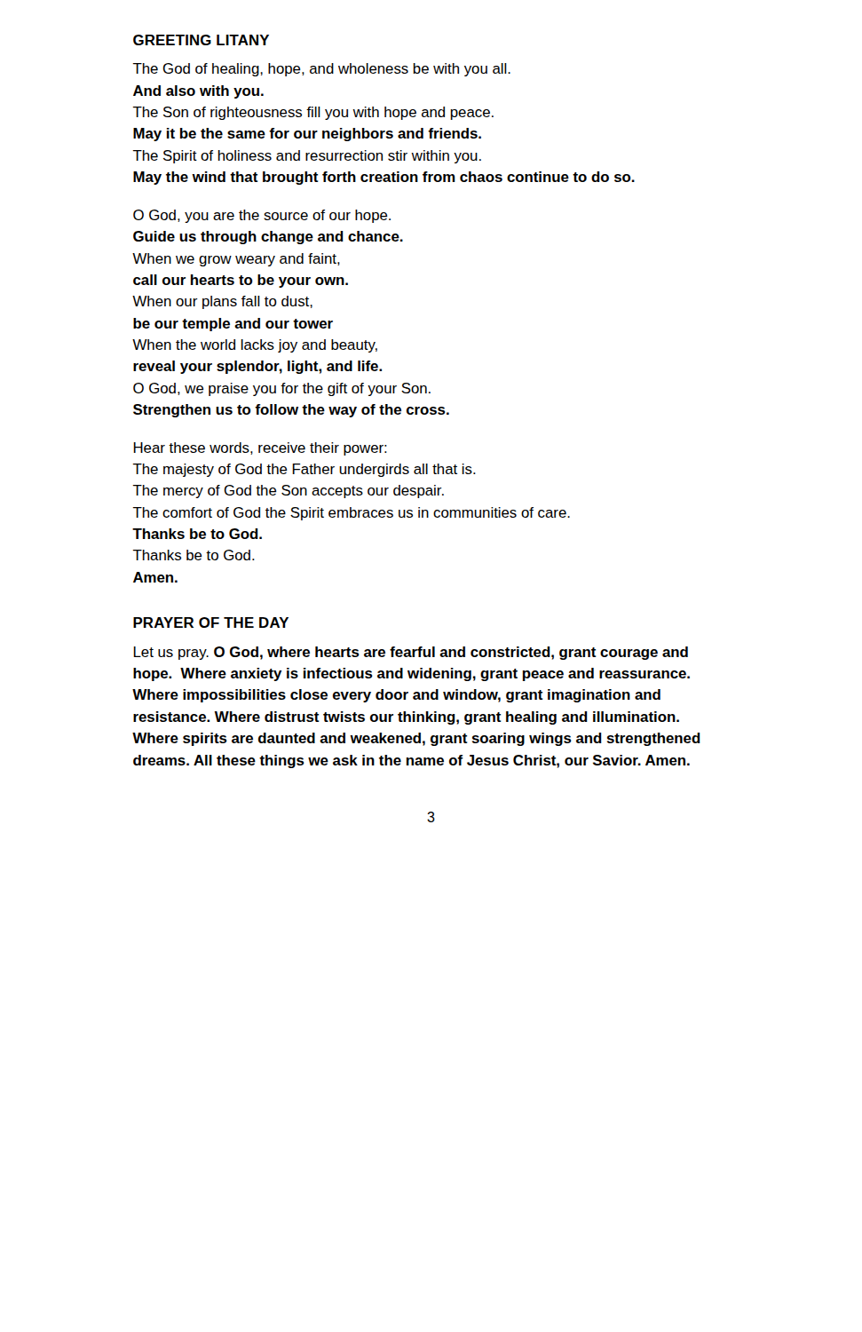Greeting Litany
The God of healing, hope, and wholeness be with you all.
And also with you.
The Son of righteousness fill you with hope and peace.
May it be the same for our neighbors and friends.
The Spirit of holiness and resurrection stir within you.
May the wind that brought forth creation from chaos continue to do so.
O God, you are the source of our hope.
Guide us through change and chance.
When we grow weary and faint,
call our hearts to be your own.
When our plans fall to dust,
be our temple and our tower
When the world lacks joy and beauty,
reveal your splendor, light, and life.
O God, we praise you for the gift of your Son.
Strengthen us to follow the way of the cross.
Hear these words, receive their power:
The majesty of God the Father undergirds all that is.
The mercy of God the Son accepts our despair.
The comfort of God the Spirit embraces us in communities of care.
Thanks be to God.
Thanks be to God.
Amen.
Prayer of the Day
Let us pray. O God, where hearts are fearful and constricted, grant courage and hope. Where anxiety is infectious and widening, grant peace and reassurance. Where impossibilities close every door and window, grant imagination and resistance. Where distrust twists our thinking, grant healing and illumination. Where spirits are daunted and weakened, grant soaring wings and strengthened dreams. All these things we ask in the name of Jesus Christ, our Savior. Amen.
3